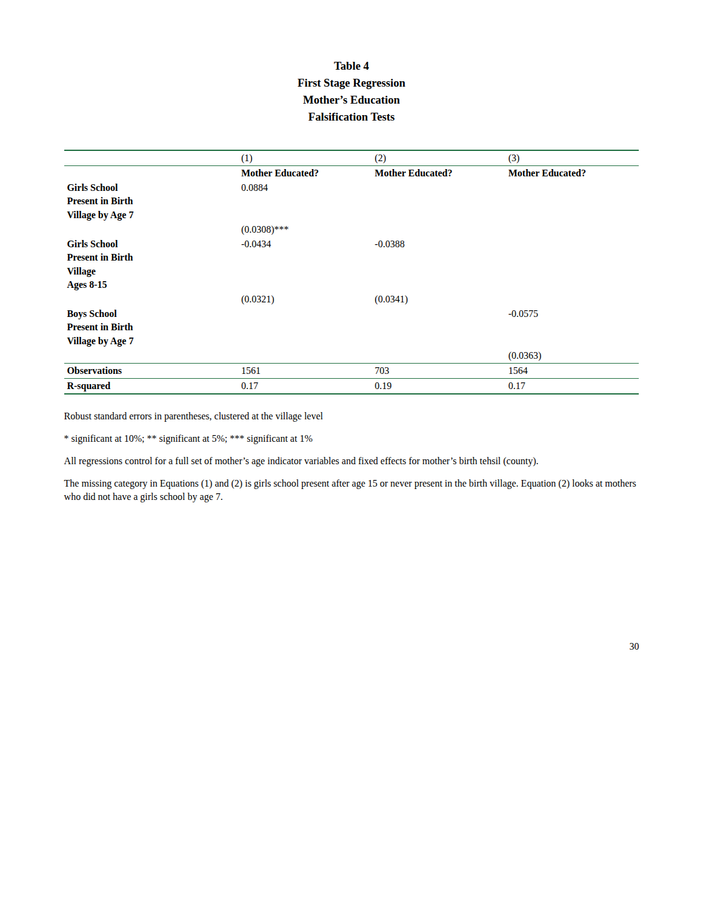Table 4
First Stage Regression
Mother’s Education
Falsification Tests
| | (1) | (2) | (3) |
| | Mother Educated? | Mother Educated? | Mother Educated? |
| Girls School Present in Birth Village by Age 7 | 0.0884 | | |
| | (0.0308)*** | | |
| Girls School Present in Birth Village Ages 8-15 | -0.0434 | -0.0388 | |
| | (0.0321) | (0.0341) | |
| Boys School Present in Birth Village by Age 7 | | | -0.0575 |
| | | | (0.0363) |
| Observations | 1561 | 703 | 1564 |
| R-squared | 0.17 | 0.19 | 0.17 |
Robust standard errors in parentheses, clustered at the village level
* significant at 10%; ** significant at 5%; *** significant at 1%
All regressions control for a full set of mother’s age indicator variables and fixed effects for mother’s birth tehsil (county).
The missing category in Equations (1) and (2) is girls school present after age 15 or never present in the birth village. Equation (2) looks at mothers who did not have a girls school by age 7.
30